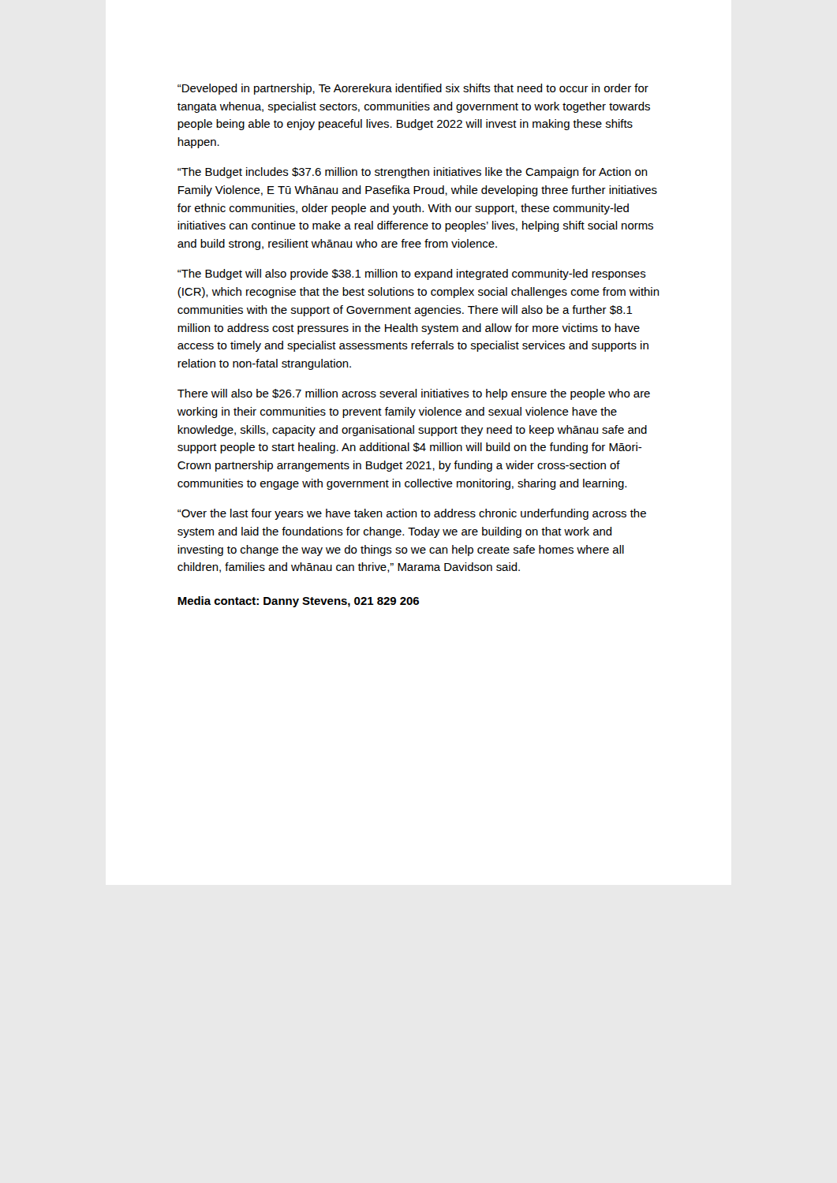“Developed in partnership, Te Aorerekura identified six shifts that need to occur in order for tangata whenua, specialist sectors, communities and government to work together towards people being able to enjoy peaceful lives. Budget 2022 will invest in making these shifts happen.
“The Budget includes $37.6 million to strengthen initiatives like the Campaign for Action on Family Violence, E Tū Whānau and Pasefika Proud, while developing three further initiatives for ethnic communities, older people and youth. With our support, these community-led initiatives can continue to make a real difference to peoples’ lives, helping shift social norms and build strong, resilient whānau who are free from violence.
“The Budget will also provide $38.1 million to expand integrated community-led responses (ICR), which recognise that the best solutions to complex social challenges come from within communities with the support of Government agencies. There will also be a further $8.1 million to address cost pressures in the Health system and allow for more victims to have access to timely and specialist assessments referrals to specialist services and supports in relation to non-fatal strangulation.
There will also be $26.7 million across several initiatives to help ensure the people who are working in their communities to prevent family violence and sexual violence have the knowledge, skills, capacity and organisational support they need to keep whānau safe and support people to start healing. An additional $4 million will build on the funding for Māori-Crown partnership arrangements in Budget 2021, by funding a wider cross-section of communities to engage with government in collective monitoring, sharing and learning.
“Over the last four years we have taken action to address chronic underfunding across the system and laid the foundations for change. Today we are building on that work and investing to change the way we do things so we can help create safe homes where all children, families and whānau can thrive,” Marama Davidson said.
Media contact: Danny Stevens, 021 829 206